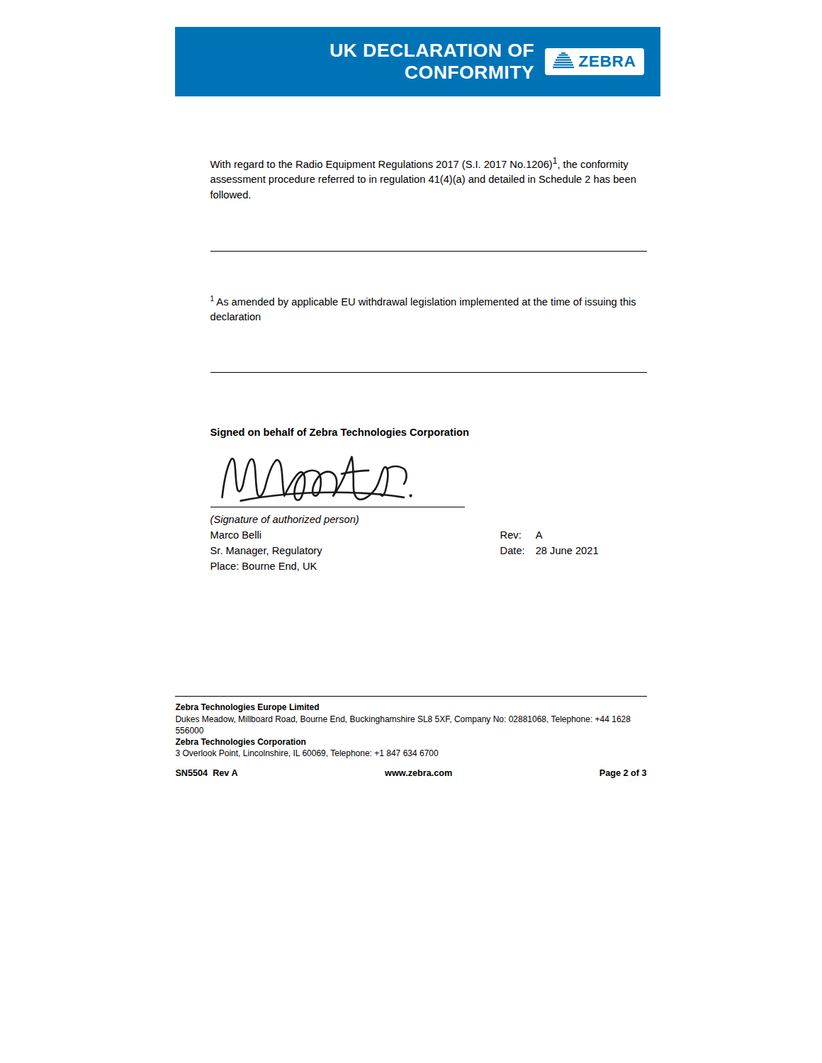UK DECLARATION OF CONFORMITY
ZEBRA
With regard to the Radio Equipment Regulations 2017 (S.I. 2017 No.1206)1, the conformity assessment procedure referred to in regulation 41(4)(a) and detailed in Schedule 2 has been followed.
1 As amended by applicable EU withdrawal legislation implemented at the time of issuing this declaration
Signed on behalf of Zebra Technologies Corporation
(Signature of authorized person)
Marco Belli
Sr. Manager, Regulatory
Place: Bourne End, UK
| Rev: | A |
| Date: | 28 June 2021 |
Zebra Technologies Europe Limited
Dukes Meadow, Millboard Road, Bourne End, Buckinghamshire SL8 5XF, Company No: 02881068, Telephone: +44 1628 556000
Zebra Technologies Corporation
3 Overlook Point, Lincolnshire, IL 60069, Telephone: +1 847 634 6700
SN5504 Rev A www.zebra.com Page 2 of 3